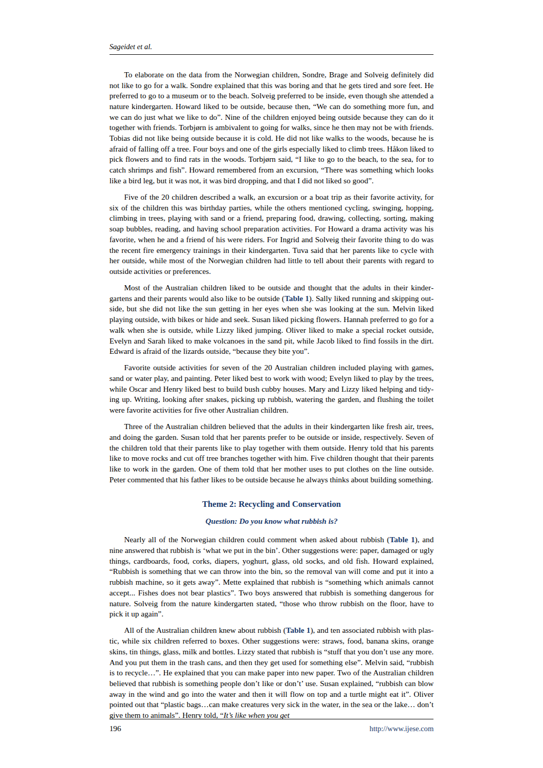Sageidet et al.
To elaborate on the data from the Norwegian children, Sondre, Brage and Solveig definitely did not like to go for a walk. Sondre explained that this was boring and that he gets tired and sore feet. He preferred to go to a museum or to the beach. Solveig preferred to be inside, even though she attended a nature kindergarten. Howard liked to be outside, because then, “We can do something more fun, and we can do just what we like to do”. Nine of the children enjoyed being outside because they can do it together with friends. Torbjørn is ambivalent to going for walks, since he then may not be with friends. Tobias did not like being outside because it is cold. He did not like walks to the woods, because he is afraid of falling off a tree. Four boys and one of the girls especially liked to climb trees. Håkon liked to pick flowers and to find rats in the woods. Torbjørn said, “I like to go to the beach, to the sea, for to catch shrimps and fish”. Howard remembered from an excursion, “There was something which looks like a bird leg, but it was not, it was bird dropping, and that I did not liked so good”.
Five of the 20 children described a walk, an excursion or a boat trip as their favorite activity, for six of the children this was birthday parties, while the others mentioned cycling, swinging, hopping, climbing in trees, playing with sand or a friend, preparing food, drawing, collecting, sorting, making soap bubbles, reading, and having school preparation activities. For Howard a drama activity was his favorite, when he and a friend of his were riders. For Ingrid and Solveig their favorite thing to do was the recent fire emergency trainings in their kindergarten. Tuva said that her parents like to cycle with her outside, while most of the Norwegian children had little to tell about their parents with regard to outside activities or preferences.
Most of the Australian children liked to be outside and thought that the adults in their kindergartens and their parents would also like to be outside (Table 1). Sally liked running and skipping outside, but she did not like the sun getting in her eyes when she was looking at the sun. Melvin liked playing outside, with bikes or hide and seek. Susan liked picking flowers. Hannah preferred to go for a walk when she is outside, while Lizzy liked jumping. Oliver liked to make a special rocket outside, Evelyn and Sarah liked to make volcanoes in the sand pit, while Jacob liked to find fossils in the dirt. Edward is afraid of the lizards outside, “because they bite you”.
Favorite outside activities for seven of the 20 Australian children included playing with games, sand or water play, and painting. Peter liked best to work with wood; Evelyn liked to play by the trees, while Oscar and Henry liked best to build bush cubby houses. Mary and Lizzy liked helping and tidying up. Writing, looking after snakes, picking up rubbish, watering the garden, and flushing the toilet were favorite activities for five other Australian children.
Three of the Australian children believed that the adults in their kindergarten like fresh air, trees, and doing the garden. Susan told that her parents prefer to be outside or inside, respectively. Seven of the children told that their parents like to play together with them outside. Henry told that his parents like to move rocks and cut off tree branches together with him. Five children thought that their parents like to work in the garden. One of them told that her mother uses to put clothes on the line outside. Peter commented that his father likes to be outside because he always thinks about building something.
Theme 2: Recycling and Conservation
Question: Do you know what rubbish is?
Nearly all of the Norwegian children could comment when asked about rubbish (Table 1), and nine answered that rubbish is ‘what we put in the bin’. Other suggestions were: paper, damaged or ugly things, cardboards, food, corks, diapers, yoghurt, glass, old socks, and old fish. Howard explained, “Rubbish is something that we can throw into the bin, so the removal van will come and put it into a rubbish machine, so it gets away”. Mette explained that rubbish is “something which animals cannot accept... Fishes does not bear plastics”. Two boys answered that rubbish is something dangerous for nature. Solveig from the nature kindergarten stated, “those who throw rubbish on the floor, have to pick it up again”.
All of the Australian children knew about rubbish (Table 1), and ten associated rubbish with plastic, while six children referred to boxes. Other suggestions were: straws, food, banana skins, orange skins, tin things, glass, milk and bottles. Lizzy stated that rubbish is “stuff that you don’t use any more. And you put them in the trash cans, and then they get used for something else”. Melvin said, “rubbish is to recycle…”. He explained that you can make paper into new paper. Two of the Australian children believed that rubbish is something people don’t like or don’t’ use. Susan explained, “rubbish can blow away in the wind and go into the water and then it will flow on top and a turtle might eat it”. Oliver pointed out that “plastic bags…can make creatures very sick in the water, in the sea or the lake… don’t give them to animals”. Henry told, “It’s like when you get
196 http://www.ijese.com